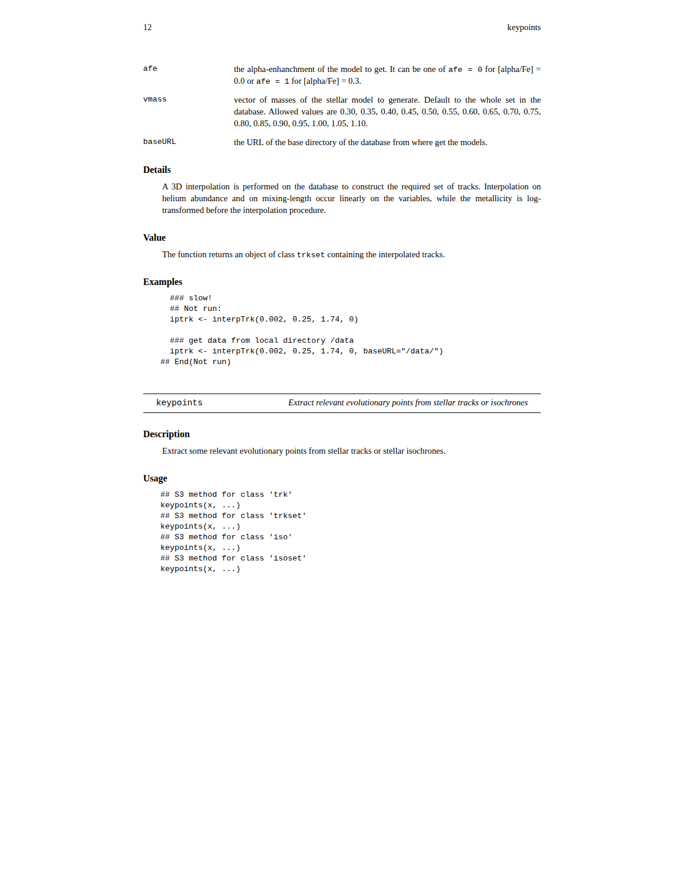12 keypoints
afe
the alpha-enhanchment of the model to get. It can be one of afe = 0 for [alpha/Fe] = 0.0 or afe = 1 for [alpha/Fe] = 0.3.
vmass
vector of masses of the stellar model to generate. Default to the whole set in the database. Allowed values are 0.30, 0.35, 0.40, 0.45, 0.50, 0.55, 0.60, 0.65, 0.70, 0.75, 0.80, 0.85, 0.90, 0.95, 1.00, 1.05, 1.10.
baseURL
the URL of the base directory of the database from where get the models.
Details
A 3D interpolation is performed on the database to construct the required set of tracks. Interpolation on helium abundance and on mixing-length occur linearly on the variables, while the metallicity is log-transformed before the interpolation procedure.
Value
The function returns an object of class trkset containing the interpolated tracks.
Examples
  ### slow!
  ## Not run: 
  iptrk <- interpTrk(0.002, 0.25, 1.74, 0)

  ### get data from local directory /data
  iptrk <- interpTrk(0.002, 0.25, 1.74, 0, baseURL="/data/")
## End(Not run)
keypoints Extract relevant evolutionary points from stellar tracks or isochrones
Description
Extract some relevant evolutionary points from stellar tracks or stellar isochrones.
Usage
## S3 method for class 'trk'
keypoints(x, ...)
## S3 method for class 'trkset'
keypoints(x, ...)
## S3 method for class 'iso'
keypoints(x, ...)
## S3 method for class 'isoset'
keypoints(x, ...)